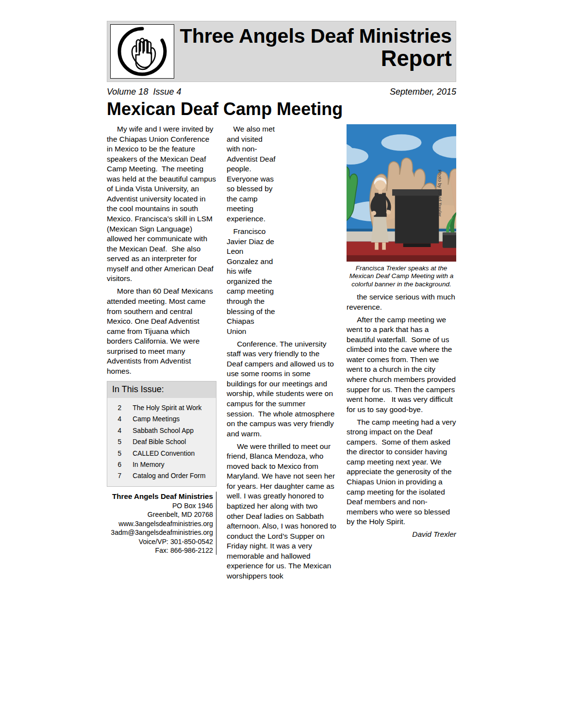Three Angels Deaf Ministries
Report
Volume 18 Issue 4 September, 2015
Mexican Deaf Camp Meeting
My wife and I were invited by the Chiapas Union Conference in Mexico to be the feature speakers of the Mexican Deaf Camp Meeting. The meeting was held at the beautiful campus of Linda Vista University, an Adventist university located in the cool mountains in south Mexico. Francisca’s skill in LSM (Mexican Sign Language) allowed her communicate with the Mexican Deaf. She also served as an interpreter for myself and other American Deaf visitors.
More than 60 Deaf Mexicans attended meeting. Most came from southern and central Mexico. One Deaf Adventist came from Tijuana which borders California. We were surprised to meet many Adventists from Adventist homes.
In This Issue:
| 2 | The Holy Spirit at Work |
| 4 | Camp Meetings |
| 4 | Sabbath School App |
| 5 | Deaf Bible School |
| 5 | CALLED Convention |
| 6 | In Memory |
| 7 | Catalog and Order Form |
Three Angels Deaf Ministries
PO Box 1946
Greenbelt, MD 20768
www.3angelsdeafministries.org
3adm@3angelsdeafministries.org
Voice/VP: 301-850-0542
Fax: 866-986-2122
We also met and visited with non-Adventist Deaf people. Everyone was so blessed by the camp meeting experience.
Francisco Javier Diaz de Leon Gonzalez and his wife organized the camp meeting through the blessing of the Chiapas Union
Conference. The university staff was very friendly to the Deaf campers and allowed us to use some rooms in some buildings for our meetings and worship, while students were on campus for the summer session. The whole atmosphere on the campus was very friendly and warm.
We were thrilled to meet our friend, Blanca Mendoza, who moved back to Mexico from Maryland. We have not seen her for years. Her daughter came as well. I was greatly honored to baptized her along with two other Deaf ladies on Sabbath afternoon. Also, I was honored to conduct the Lord’s Supper on Friday night. It was a very memorable and hallowed experience for us. The Mexican worshippers took
Photo by David Trexler
Francisca Trexler speaks at the Mexican Deaf Camp Meeting with a colorful banner in the background.
the service serious with much reverence.
After the camp meeting we went to a park that has a beautiful waterfall. Some of us climbed into the cave where the water comes from. Then we went to a church in the city where church members provided supper for us. Then the campers went home. It was very difficult for us to say good-bye.
The camp meeting had a very strong impact on the Deaf campers. Some of them asked the director to consider having camp meeting next year. We appreciate the generosity of the Chiapas Union in providing a camp meeting for the isolated Deaf members and non-members who were so blessed by the Holy Spirit.
David Trexler